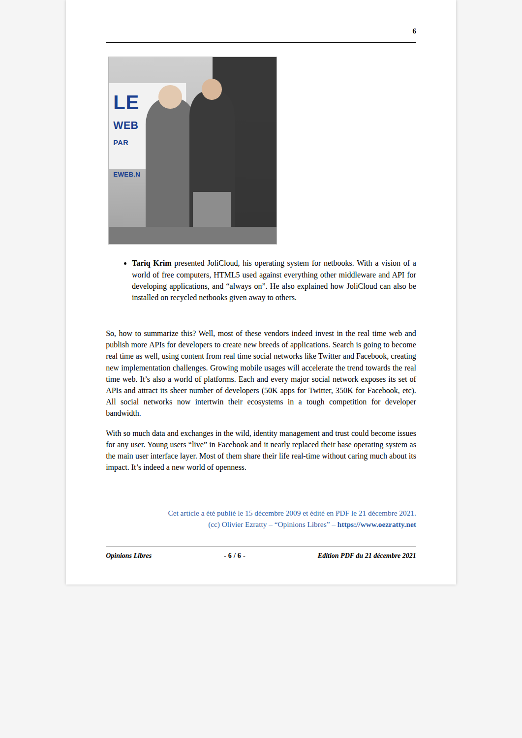6
LE WEB PAR EWEB.N
Tariq Krim presented JoliCloud, his operating system for netbooks. With a vision of a world of free computers, HTML5 used against everything other middleware and API for developing applications, and “always on”. He also explained how JoliCloud can also be installed on recycled netbooks given away to others.
So, how to summarize this? Well, most of these vendors indeed invest in the real time web and publish more APIs for developers to create new breeds of applications. Search is going to become real time as well, using content from real time social networks like Twitter and Facebook, creating new implementation challenges. Growing mobile usages will accelerate the trend towards the real time web. It’s also a world of platforms. Each and every major social network exposes its set of APIs and attract its sheer number of developers (50K apps for Twitter, 350K for Facebook, etc). All social networks now intertwin their ecosystems in a tough competition for developer bandwidth.
With so much data and exchanges in the wild, identity management and trust could become issues for any user. Young users “live” in Facebook and it nearly replaced their base operating system as the main user interface layer. Most of them share their life real-time without caring much about its impact. It’s indeed a new world of openness.
Cet article a été publié le 15 décembre 2009 et édité en PDF le 21 décembre 2021.
(cc) Olivier Ezratty – “Opinions Libres” – https://www.oezratty.net
Opinions Libres
- 6 / 6 -
Edition PDF du 21 décembre 2021